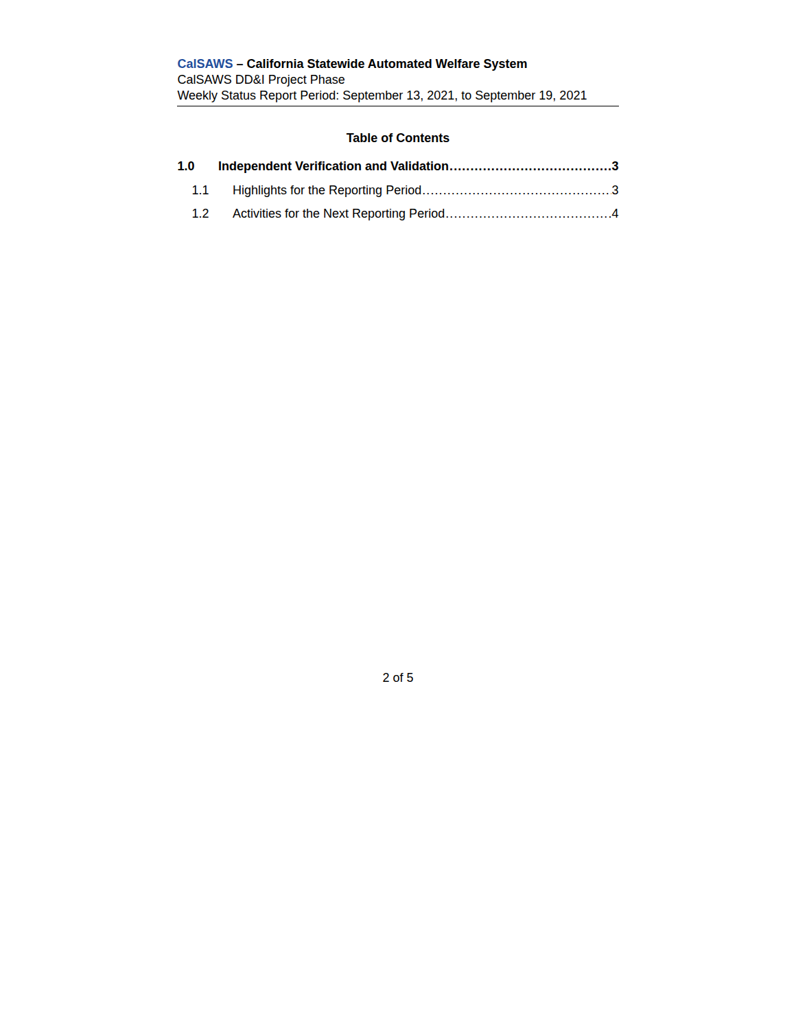Cal SAWS – California Statewide Automated Welfare System
CalSAWS DD&I Project Phase
Weekly Status Report Period: September 13, 2021, to September 19, 2021
Table of Contents
1.0 Independent Verification and Validation .............................................................................. 3
1.1 Highlights for the Reporting Period ..................................................................... 3
1.2 Activities for the Next Reporting Period ............................................................. 4
2 of 5